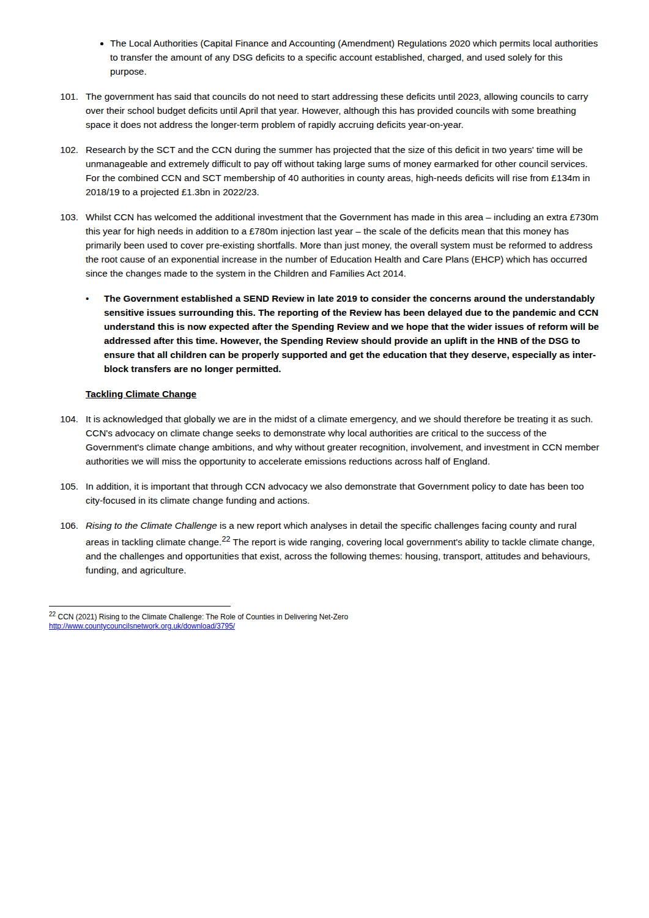The Local Authorities (Capital Finance and Accounting (Amendment) Regulations 2020 which permits local authorities to transfer the amount of any DSG deficits to a specific account established, charged, and used solely for this purpose.
101.
The government has said that councils do not need to start addressing these deficits until 2023, allowing councils to carry over their school budget deficits until April that year. However, although this has provided councils with some breathing space it does not address the longer-term problem of rapidly accruing deficits year-on-year.
102.
Research by the SCT and the CCN during the summer has projected that the size of this deficit in two years' time will be unmanageable and extremely difficult to pay off without taking large sums of money earmarked for other council services. For the combined CCN and SCT membership of 40 authorities in county areas, high-needs deficits will rise from £134m in 2018/19 to a projected £1.3bn in 2022/23.
103.
Whilst CCN has welcomed the additional investment that the Government has made in this area – including an extra £730m this year for high needs in addition to a £780m injection last year – the scale of the deficits mean that this money has primarily been used to cover pre-existing shortfalls. More than just money, the overall system must be reformed to address the root cause of an exponential increase in the number of Education Health and Care Plans (EHCP) which has occurred since the changes made to the system in the Children and Families Act 2014.
•
The Government established a SEND Review in late 2019 to consider the concerns around the understandably sensitive issues surrounding this. The reporting of the Review has been delayed due to the pandemic and CCN understand this is now expected after the Spending Review and we hope that the wider issues of reform will be addressed after this time. However, the Spending Review should provide an uplift in the HNB of the DSG to ensure that all children can be properly supported and get the education that they deserve, especially as inter-block transfers are no longer permitted.
Tackling Climate Change
104.
It is acknowledged that globally we are in the midst of a climate emergency, and we should therefore be treating it as such. CCN's advocacy on climate change seeks to demonstrate why local authorities are critical to the success of the Government's climate change ambitions, and why without greater recognition, involvement, and investment in CCN member authorities we will miss the opportunity to accelerate emissions reductions across half of England.
105.
In addition, it is important that through CCN advocacy we also demonstrate that Government policy to date has been too city-focused in its climate change funding and actions.
106.
Rising to the Climate Challenge is a new report which analyses in detail the specific challenges facing county and rural areas in tackling climate change.22 The report is wide ranging, covering local government's ability to tackle climate change, and the challenges and opportunities that exist, across the following themes: housing, transport, attitudes and behaviours, funding, and agriculture.
22 CCN (2021) Rising to the Climate Challenge: The Role of Counties in Delivering Net-Zero
http://www.countycouncilsnetwork.org.uk/download/3795/